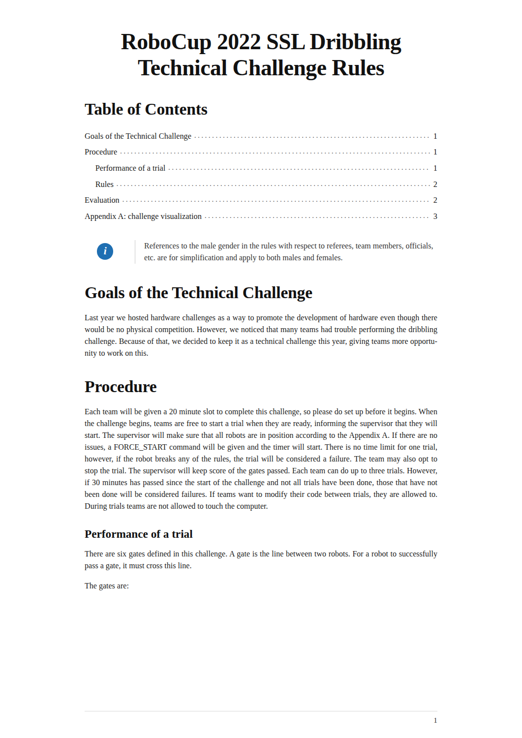RoboCup 2022 SSL Dribbling
Technical Challenge Rules
Table of Contents
Goals of the Technical Challenge ........................................................................................................... 1
Procedure ........................................................................................................................... 1
Performance of a trial ......................................................................................................... 1
Rules ................................................................................................................................. 2
Evaluation ......................................................................................................................... 2
Appendix A: challenge visualization ................................................................................. 3
i
References to the male gender in the rules with respect to referees, team members, officials, etc. are for simplification and apply to both males and females.
Goals of the Technical Challenge
Last year we hosted hardware challenges as a way to promote the development of hardware even though there would be no physical competition. However, we noticed that many teams had trouble performing the dribbling challenge. Because of that, we decided to keep it as a technical challenge this year, giving teams more opportunity to work on this.
Procedure
Each team will be given a 20 minute slot to complete this challenge, so please do set up before it begins. When the challenge begins, teams are free to start a trial when they are ready, informing the supervisor that they will start. The supervisor will make sure that all robots are in position according to the Appendix A. If there are no issues, a FORCE_START command will be given and the timer will start. There is no time limit for one trial, however, if the robot breaks any of the rules, the trial will be considered a failure. The team may also opt to stop the trial. The supervisor will keep score of the gates passed. Each team can do up to three trials. However, if 30 minutes has passed since the start of the challenge and not all trials have been done, those that have not been done will be considered failures. If teams want to modify their code between trials, they are allowed to. During trials teams are not allowed to touch the computer.
Performance of a trial
There are six gates defined in this challenge. A gate is the line between two robots. For a robot to successfully pass a gate, it must cross this line.
The gates are:
1